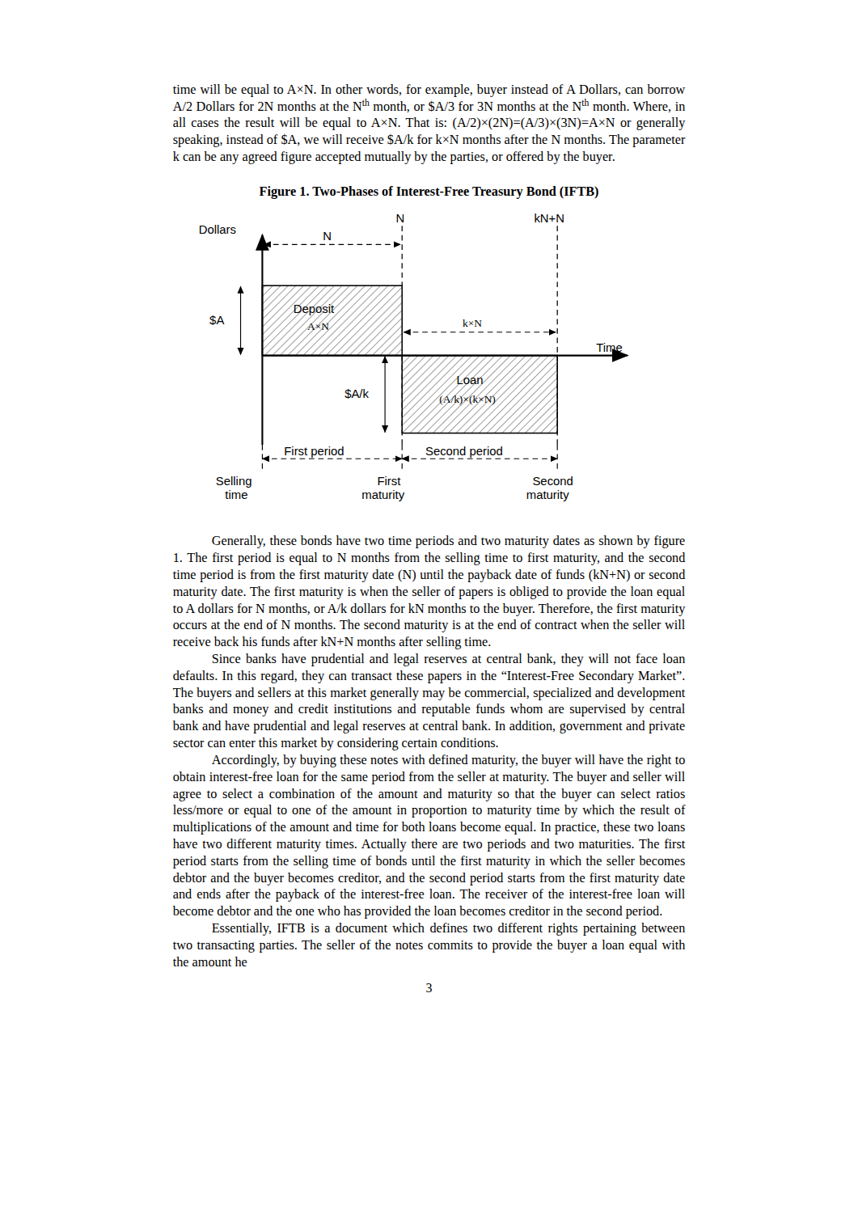time will be equal to A×N. In other words, for example, buyer instead of A Dollars, can borrow A/2 Dollars for 2N months at the Nth month, or $A/3 for 3N months at the Nth month. Where, in all cases the result will be equal to A×N. That is: (A/2)×(2N)=(A/3)×(3N)=A×N or generally speaking, instead of $A, we will receive $A/k for k×N months after the N months. The parameter k can be any agreed figure accepted mutually by the parties, or offered by the buyer.
Figure 1. Two-Phases of Interest-Free Treasury Bond (IFTB)
Dollars Time Deposit A×N Loan (A/k)×(k×N) N kN+N N $A k×N $A/k First period Second period Selling time First maturity Second maturity
Generally, these bonds have two time periods and two maturity dates as shown by figure 1. The first period is equal to N months from the selling time to first maturity, and the second time period is from the first maturity date (N) until the payback date of funds (kN+N) or second maturity date. The first maturity is when the seller of papers is obliged to provide the loan equal to A dollars for N months, or A/k dollars for kN months to the buyer. Therefore, the first maturity occurs at the end of N months. The second maturity is at the end of contract when the seller will receive back his funds after kN+N months after selling time.
Since banks have prudential and legal reserves at central bank, they will not face loan defaults. In this regard, they can transact these papers in the “Interest-Free Secondary Market”. The buyers and sellers at this market generally may be commercial, specialized and development banks and money and credit institutions and reputable funds whom are supervised by central bank and have prudential and legal reserves at central bank. In addition, government and private sector can enter this market by considering certain conditions.
Accordingly, by buying these notes with defined maturity, the buyer will have the right to obtain interest-free loan for the same period from the seller at maturity. The buyer and seller will agree to select a combination of the amount and maturity so that the buyer can select ratios less/more or equal to one of the amount in proportion to maturity time by which the result of multiplications of the amount and time for both loans become equal. In practice, these two loans have two different maturity times. Actually there are two periods and two maturities. The first period starts from the selling time of bonds until the first maturity in which the seller becomes debtor and the buyer becomes creditor, and the second period starts from the first maturity date and ends after the payback of the interest-free loan. The receiver of the interest-free loan will become debtor and the one who has provided the loan becomes creditor in the second period.
Essentially, IFTB is a document which defines two different rights pertaining between two transacting parties. The seller of the notes commits to provide the buyer a loan equal with the amount he
3